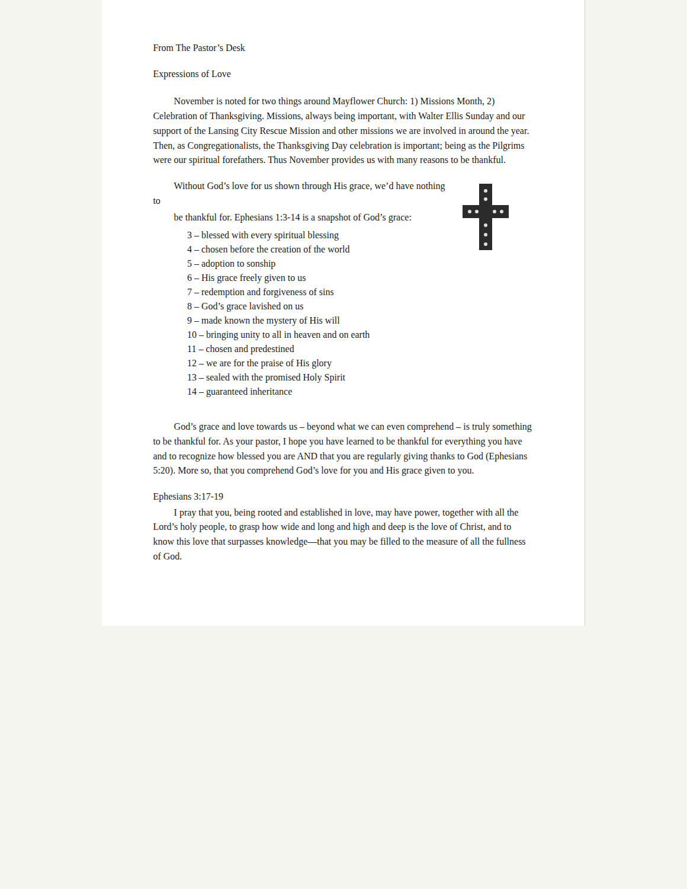From The Pastor’s Desk
Expressions of Love
November is noted for two things around Mayflower Church: 1) Missions Month, 2) Celebration of Thanksgiving. Missions, always being important, with Walter Ellis Sunday and our support of the Lansing City Rescue Mission and other missions we are involved in around the year. Then, as Congregationalists, the Thanksgiving Day celebration is important; being as the Pilgrims were our spiritual forefathers. Thus November provides us with many reasons to be thankful.
Without God’s love for us shown through His grace, we’d have nothing to
be thankful for. Ephesians 1:3-14 is a snapshot of God’s grace:
3 – blessed with every spiritual blessing
4 – chosen before the creation of the world
5 – adoption to sonship
6 – His grace freely given to us
7 – redemption and forgiveness of sins
8 – God’s grace lavished on us
9 – made known the mystery of His will
10 – bringing unity to all in heaven and on earth
11 – chosen and predestined
12 – we are for the praise of His glory
13 – sealed with the promised Holy Spirit
14 – guaranteed inheritance
God’s grace and love towards us – beyond what we can even comprehend – is truly something to be thankful for. As your pastor, I hope you have learned to be thankful for everything you have and to recognize how blessed you are AND that you are regularly giving thanks to God (Ephesians 5:20). More so, that you comprehend God’s love for you and His grace given to you.
Ephesians 3:17-19
I pray that you, being rooted and established in love, may have power, together with all the Lord’s holy people, to grasp how wide and long and high and deep is the love of Christ, and to know this love that surpasses knowledge—that you may be filled to the measure of all the fullness of God.